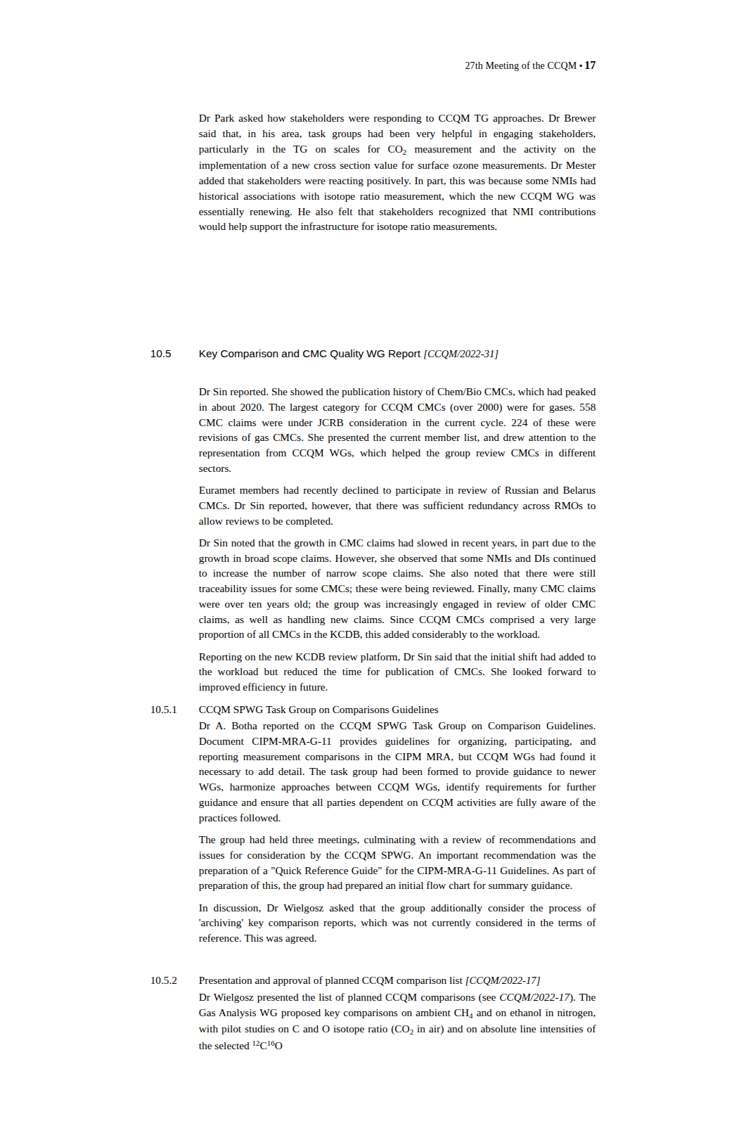27th Meeting of the CCQM▪17
Dr Park asked how stakeholders were responding to CCQM TG approaches. Dr Brewer said that, in his area, task groups had been very helpful in engaging stakeholders, particularly in the TG on scales for CO2 measurement and the activity on the implementation of a new cross section value for surface ozone measurements. Dr Mester added that stakeholders were reacting positively. In part, this was because some NMIs had historical associations with isotope ratio measurement, which the new CCQM WG was essentially renewing. He also felt that stakeholders recognized that NMI contributions would help support the infrastructure for isotope ratio measurements.
10.5
Key Comparison and CMC Quality WG Report [CCQM/2022-31]
Dr Sin reported. She showed the publication history of Chem/Bio CMCs, which had peaked in about 2020. The largest category for CCQM CMCs (over 2000) were for gases. 558 CMC claims were under JCRB consideration in the current cycle. 224 of these were revisions of gas CMCs. She presented the current member list, and drew attention to the representation from CCQM WGs, which helped the group review CMCs in different sectors.
Euramet members had recently declined to participate in review of Russian and Belarus CMCs. Dr Sin reported, however, that there was sufficient redundancy across RMOs to allow reviews to be completed.
Dr Sin noted that the growth in CMC claims had slowed in recent years, in part due to the growth in broad scope claims. However, she observed that some NMIs and DIs continued to increase the number of narrow scope claims. She also noted that there were still traceability issues for some CMCs; these were being reviewed. Finally, many CMC claims were over ten years old; the group was increasingly engaged in review of older CMC claims, as well as handling new claims. Since CCQM CMCs comprised a very large proportion of all CMCs in the KCDB, this added considerably to the workload.
Reporting on the new KCDB review platform, Dr Sin said that the initial shift had added to the workload but reduced the time for publication of CMCs. She looked forward to improved efficiency in future.
10.5.1
CCQM SPWG Task Group on Comparisons Guidelines
Dr A. Botha reported on the CCQM SPWG Task Group on Comparison Guidelines. Document CIPM-MRA-G-11 provides guidelines for organizing, participating, and reporting measurement comparisons in the CIPM MRA, but CCQM WGs had found it necessary to add detail. The task group had been formed to provide guidance to newer WGs, harmonize approaches between CCQM WGs, identify requirements for further guidance and ensure that all parties dependent on CCQM activities are fully aware of the practices followed.
The group had held three meetings, culminating with a review of recommendations and issues for consideration by the CCQM SPWG. An important recommendation was the preparation of a "Quick Reference Guide" for the CIPM-MRA-G-11 Guidelines. As part of preparation of this, the group had prepared an initial flow chart for summary guidance.
In discussion, Dr Wielgosz asked that the group additionally consider the process of 'archiving' key comparison reports, which was not currently considered in the terms of reference. This was agreed.
10.5.2
Presentation and approval of planned CCQM comparison list [CCQM/2022-17]
Dr Wielgosz presented the list of planned CCQM comparisons (see CCQM/2022-17). The Gas Analysis WG proposed key comparisons on ambient CH4 and on ethanol in nitrogen, with pilot studies on C and O isotope ratio (CO2 in air) and on absolute line intensities of the selected 12C16O